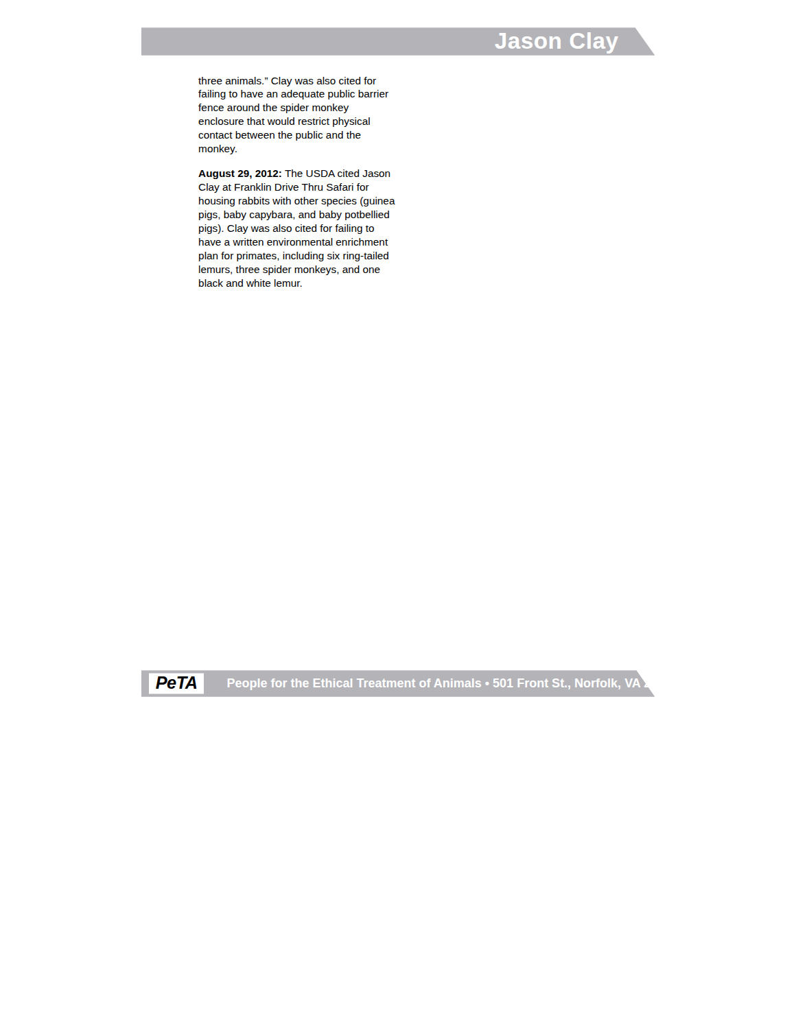Jason Clay
three animals.” Clay was also cited for failing to have an adequate public barrier fence around the spider monkey enclosure that would restrict physical contact between the public and the monkey.
August 29, 2012: The USDA cited Jason Clay at Franklin Drive Thru Safari for housing rabbits with other species (guinea pigs, baby capybara, and baby potbellied pigs). Clay was also cited for failing to have a written environmental enrichment plan for primates, including six ring-tailed lemurs, three spider monkeys, and one black and white lemur.
PeTA
People for the Ethical Treatment of Animals • 501 Front St., Norfolk, VA 23510 • PETA.org